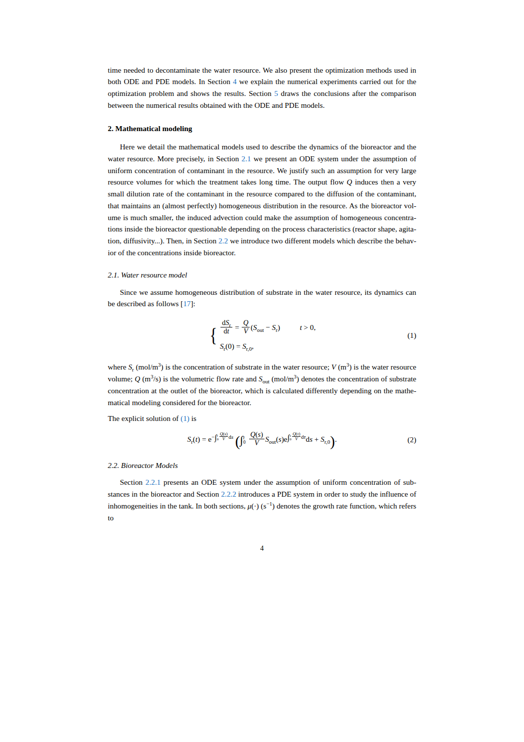time needed to decontaminate the water resource. We also present the optimization methods used in both ODE and PDE models. In Section 4 we explain the numerical experiments carried out for the optimization problem and shows the results. Section 5 draws the conclusions after the comparison between the numerical results obtained with the ODE and PDE models.
2. Mathematical modeling
Here we detail the mathematical models used to describe the dynamics of the bioreactor and the water resource. More precisely, in Section 2.1 we present an ODE system under the assumption of uniform concentration of contaminant in the resource. We justify such an assumption for very large resource volumes for which the treatment takes long time. The output flow Q induces then a very small dilution rate of the contaminant in the resource compared to the diffusion of the contaminant, that maintains an (almost perfectly) homogeneous distribution in the resource. As the bioreactor volume is much smaller, the induced advection could make the assumption of homogeneous concentrations inside the bioreactor questionable depending on the process characteristics (reactor shape, agitation, diffusivity...). Then, in Section 2.2 we introduce two different models which describe the behavior of the concentrations inside bioreactor.
2.1. Water resource model
Since we assume homogeneous distribution of substrate in the water resource, its dynamics can be described as follows [17]:
{ dSr dt = QV(Sout − Sr)t > 0, Sr(0) = Sr,0,
(1)
where Sr (mol/m3) is the concentration of substrate in the water resource; V (m3) is the water resource volume; Q (m3/s) is the volumetric flow rate and Sout (mol/m3) denotes the concentration of substrate concentration at the outlet of the bioreactor, which is calculated differently depending on the mathematical modeling considered for the bioreactor.
The explicit solution of (1) is
Sr(t) = e−∫t 0 Q(s) V ds (∫t 0 Q(s) V Sout(s)e∫s 0 Q(τ) V dτ ds + Sr,0).
(2)
2.2. Bioreactor Models
Section 2.2.1 presents an ODE system under the assumption of uniform concentration of substances in the bioreactor and Section 2.2.2 introduces a PDE system in order to study the influence of inhomogeneities in the tank. In both sections, μ(·) (s−1) denotes the growth rate function, which refers to
4